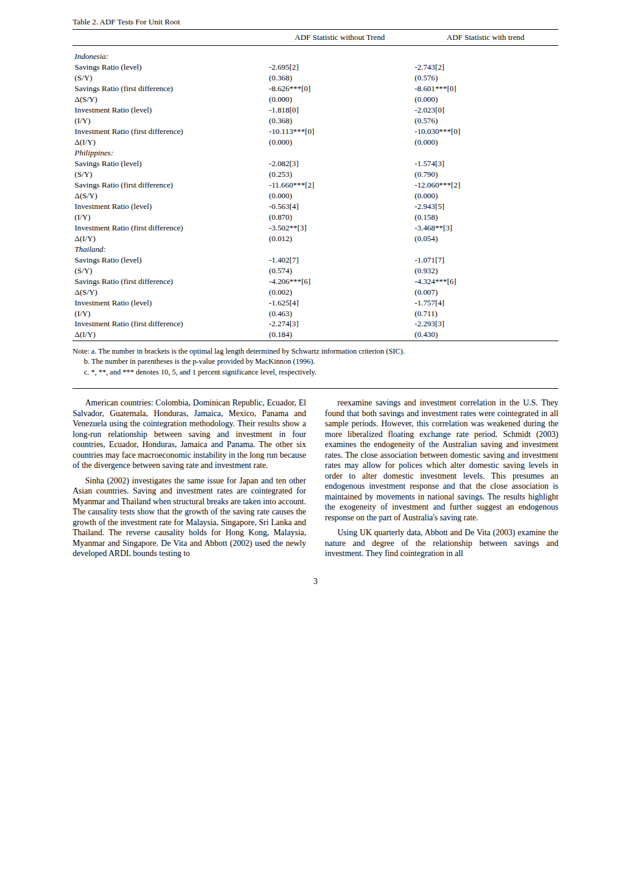Table 2. ADF Tests For Unit Root
| | ADF Statistic without Trend | ADF Statistic with trend |
| --- | --- | --- |
| Indonesia: | | |
| Savings Ratio (level) | -2.695[2] | -2.743[2] |
| (S/Y) | (0.368) | (0.576) |
| Savings Ratio (first difference) | -8.626***[0] | -8.601***[0] |
| Δ(S/Y) | (0.000) | (0.000) |
| Investment Ratio (level) | -1.818[0] | -2.023[0] |
| (I/Y) | (0.368) | (0.576) |
| Investment Ratio (first difference) | -10.113***[0] | -10.030***[0] |
| Δ(I/Y) | (0.000) | (0.000) |
| Philippines: | | |
| Savings Ratio (level) | -2.082[3] | -1.574[3] |
| (S/Y) | (0.253) | (0.790) |
| Savings Ratio (first difference) | -11.660***[2] | -12.060***[2] |
| Δ(S/Y) | (0.000) | (0.000) |
| Investment Ratio (level) | -0.563[4] | -2.943[5] |
| (I/Y) | (0.870) | (0.158) |
| Investment Ratio (first difference) | -3.502**[3] | -3.468**[3] |
| Δ(I/Y) | (0.012) | (0.054) |
| Thailand: | | |
| Savings Ratio (level) | -1.402[7] | -1.071[7] |
| (S/Y) | (0.574) | (0.932) |
| Savings Ratio (first difference) | -4.206***[6] | -4.324***[6] |
| Δ(S/Y) | (0.002) | (0.007) |
| Investment Ratio (level) | -1.625[4] | -1.757[4] |
| (I/Y) | (0.463) | (0.711) |
| Investment Ratio (first difference) | -2.274[3] | -2.293[3] |
| Δ(I/Y) | (0.184) | (0.430) |
Note: a. The number in brackets is the optimal lag length determined by Schwartz information criterion (SIC).
b. The number in parentheses is the p-value provided by MacKinnon (1996).
c. *, **, and *** denotes 10, 5, and 1 percent significance level, respectively.
American countries: Colombia, Dominican Republic, Ecuador, El Salvador, Guatemala, Honduras, Jamaica, Mexico, Panama and Venezuela using the cointegration methodology. Their results show a long-run relationship between saving and investment in four countries, Ecuador, Honduras, Jamaica and Panama. The other six countries may face macroeconomic instability in the long run because of the divergence between saving rate and investment rate.
Sinha (2002) investigates the same issue for Japan and ten other Asian countries. Saving and investment rates are cointegrated for Myanmar and Thailand when structural breaks are taken into account. The causality tests show that the growth of the saving rate causes the growth of the investment rate for Malaysia, Singapore, Sri Lanka and Thailand. The reverse causality holds for Hong Kong, Malaysia, Myanmar and Singapore. De Vita and Abbott (2002) used the newly developed ARDL bounds testing to
reexamine savings and investment correlation in the U.S. They found that both savings and investment rates were cointegrated in all sample periods. However, this correlation was weakened during the more liberalized floating exchange rate period. Schmidt (2003) examines the endogeneity of the Australian saving and investment rates. The close association between domestic saving and investment rates may allow for polices which alter domestic saving levels in order to alter domestic investment levels. This presumes an endogenous investment response and that the close association is maintained by movements in national savings. The results highlight the exogeneity of investment and further suggest an endogenous response on the part of Australia's saving rate.
Using UK quarterly data, Abbott and De Vita (2003) examine the nature and degree of the relationship between savings and investment. They find cointegration in all
3